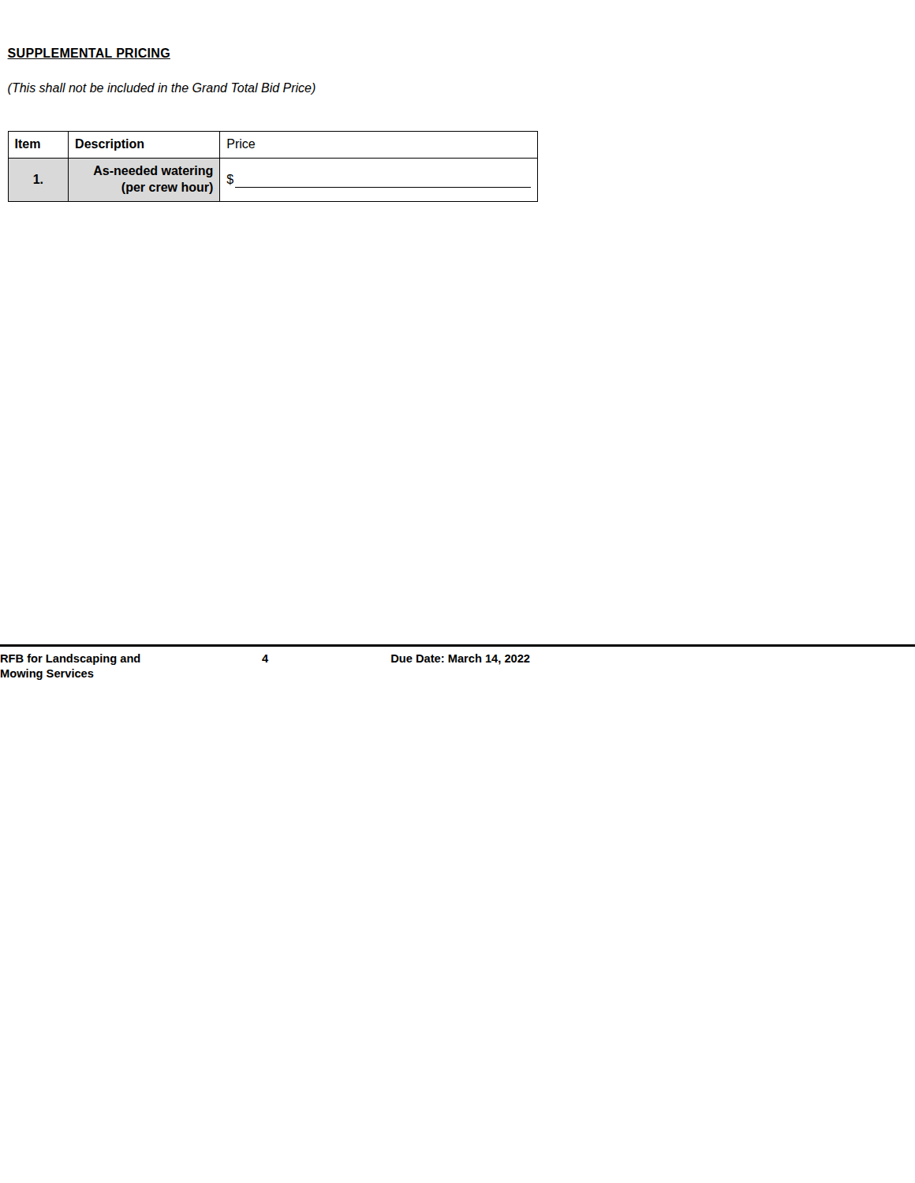SUPPLEMENTAL PRICING
(This shall not be included in the Grand Total Bid Price)
| Item | Description | Price |
| --- | --- | --- |
| 1. | As-needed watering (per crew hour) | $ |
| RFB for Landscaping and Mowing Services | 4 | Due Date: March 14, 2022 |